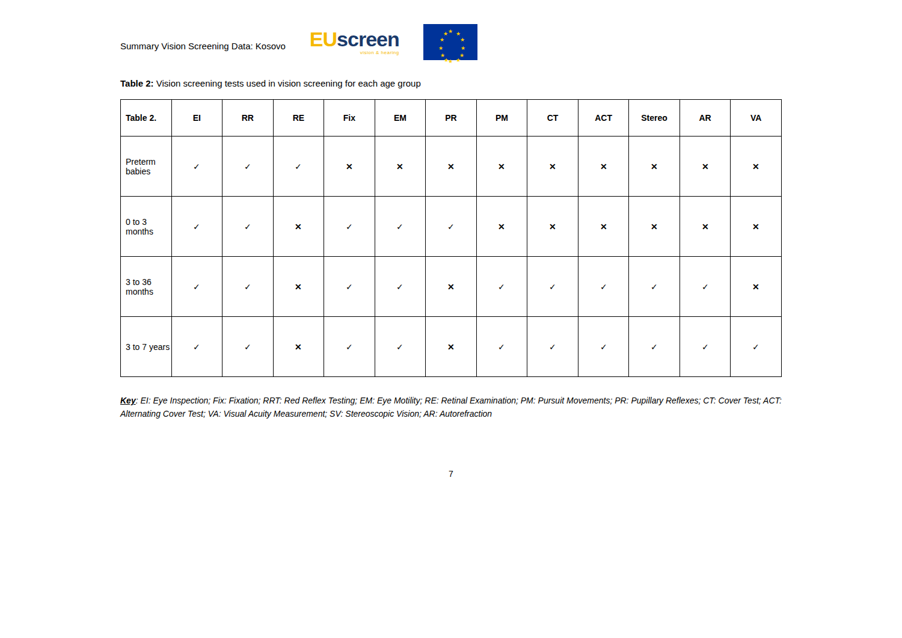Summary Vision Screening Data: Kosovo
EU screen vision & hearing
★ ★ ★ ★ ★ ★ ★ ★ ★ ★ ★ ★
Table 2: Vision screening tests used in vision screening for each age group
| Table 2. | EI | RR | RE | Fix | EM | PR | PM | CT | ACT | Stereo | AR | VA |
| --- | --- | --- | --- | --- | --- | --- | --- | --- | --- | --- | --- | --- |
| Preterm babies | ✓ | ✓ | ✓ | ✕ | ✕ | ✕ | ✕ | ✕ | ✕ | ✕ | ✕ | ✕ |
| 0 to 3 months | ✓ | ✓ | ✕ | ✓ | ✓ | ✓ | ✕ | ✕ | ✕ | ✕ | ✕ | ✕ |
| 3 to 36 months | ✓ | ✓ | ✕ | ✓ | ✓ | ✕ | ✓ | ✓ | ✓ | ✓ | ✓ | ✕ |
| 3 to 7 years | ✓ | ✓ | ✕ | ✓ | ✓ | ✕ | ✓ | ✓ | ✓ | ✓ | ✓ | ✓ |
Key: EI: Eye Inspection; Fix: Fixation; RRT: Red Reflex Testing; EM: Eye Motility; RE: Retinal Examination; PM: Pursuit Movements; PR: Pupillary Reflexes; CT: Cover Test; ACT: Alternating Cover Test; VA: Visual Acuity Measurement; SV: Stereoscopic Vision; AR: Autorefraction
7